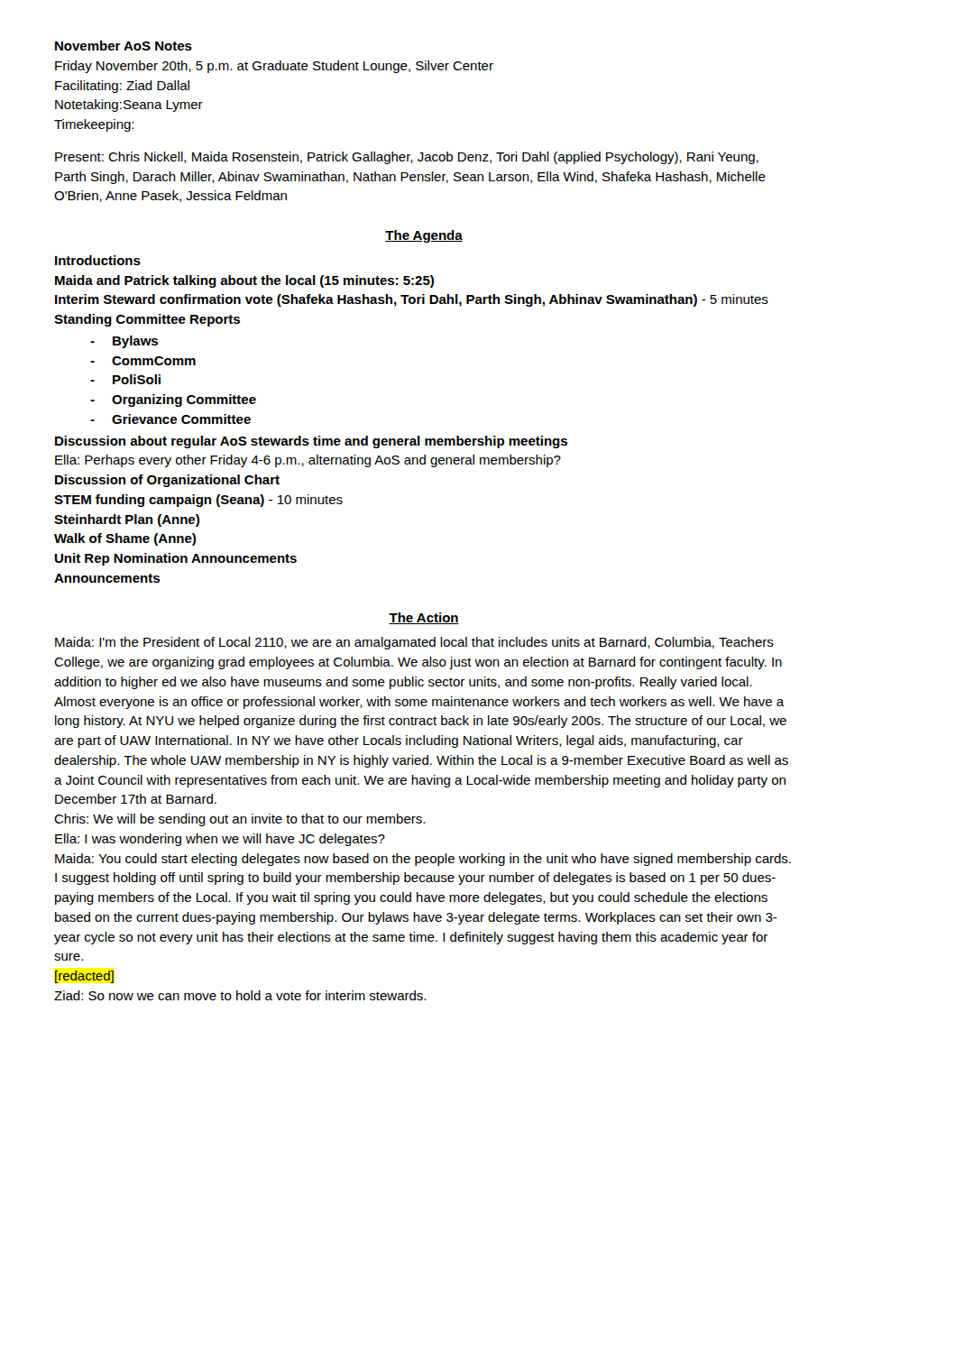November AoS Notes
Friday November 20th, 5 p.m. at Graduate Student Lounge, Silver Center
Facilitating: Ziad Dallal
Notetaking:Seana Lymer
Timekeeping:
Present: Chris Nickell, Maida Rosenstein, Patrick Gallagher, Jacob Denz, Tori Dahl (applied Psychology), Rani Yeung, Parth Singh, Darach Miller, Abinav Swaminathan, Nathan Pensler, Sean Larson, Ella Wind, Shafeka Hashash, Michelle O'Brien, Anne Pasek, Jessica Feldman
The Agenda
Introductions
Maida and Patrick talking about the local (15 minutes: 5:25)
Interim Steward confirmation vote (Shafeka Hashash, Tori Dahl, Parth Singh, Abhinav Swaminathan) - 5 minutes
Standing Committee Reports
Bylaws
CommComm
PoliSoli
Organizing Committee
Grievance Committee
Discussion about regular AoS stewards time and general membership meetings
Ella: Perhaps every other Friday 4-6 p.m., alternating AoS and general membership?
Discussion of Organizational Chart
STEM funding campaign (Seana) - 10 minutes
Steinhardt Plan (Anne)
Walk of Shame (Anne)
Unit Rep Nomination Announcements
Announcements
The Action
Maida: I'm the President of Local 2110, we are an amalgamated local that includes units at Barnard, Columbia, Teachers College, we are organizing grad employees at Columbia. We also just won an election at Barnard for contingent faculty. In addition to higher ed we also have museums and some public sector units, and some non-profits. Really varied local. Almost everyone is an office or professional worker, with some maintenance workers and tech workers as well. We have a long history. At NYU we helped organize during the first contract back in late 90s/early 200s. The structure of our Local, we are part of UAW International. In NY we have other Locals including National Writers, legal aids, manufacturing, car dealership. The whole UAW membership in NY is highly varied. Within the Local is a 9-member Executive Board as well as a Joint Council with representatives from each unit. We are having a Local-wide membership meeting and holiday party on December 17th at Barnard.
Chris: We will be sending out an invite to that to our members.
Ella: I was wondering when we will have JC delegates?
Maida: You could start electing delegates now based on the people working in the unit who have signed membership cards. I suggest holding off until spring to build your membership because your number of delegates is based on 1 per 50 dues-paying members of the Local. If you wait til spring you could have more delegates, but you could schedule the elections based on the current dues-paying membership. Our bylaws have 3-year delegate terms. Workplaces can set their own 3-year cycle so not every unit has their elections at the same time. I definitely suggest having them this academic year for sure.
[redacted]
Ziad: So now we can move to hold a vote for interim stewards.